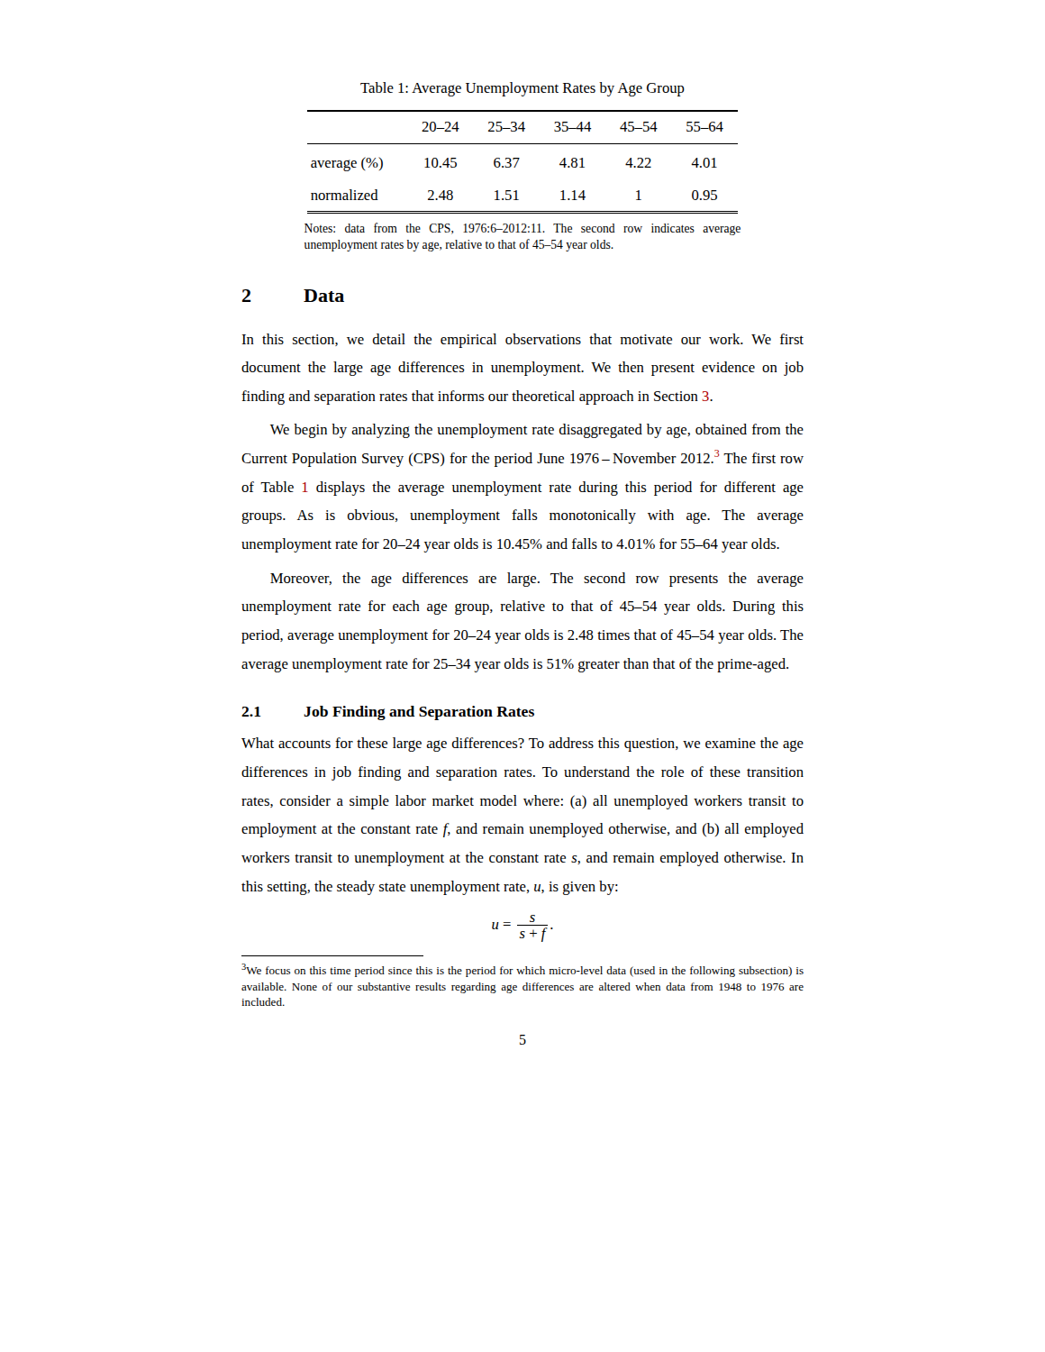Table 1: Average Unemployment Rates by Age Group
| | 20–24 | 25–34 | 35–44 | 45–54 | 55–64 |
| average (%) | 10.45 | 6.37 | 4.81 | 4.22 | 4.01 |
| normalized | 2.48 | 1.51 | 1.14 | 1 | 0.95 |
Notes: data from the CPS, 1976:6–2012:11. The second row indicates average unemployment rates by age, relative to that of 45–54 year olds.
2 Data
In this section, we detail the empirical observations that motivate our work. We first document the large age differences in unemployment. We then present evidence on job finding and separation rates that informs our theoretical approach in Section 3.
We begin by analyzing the unemployment rate disaggregated by age, obtained from the Current Population Survey (CPS) for the period June 1976 – November 2012.3 The first row of Table 1 displays the average unemployment rate during this period for different age groups. As is obvious, unemployment falls monotonically with age. The average unemployment rate for 20–24 year olds is 10.45% and falls to 4.01% for 55–64 year olds.
Moreover, the age differences are large. The second row presents the average unemployment rate for each age group, relative to that of 45–54 year olds. During this period, average unemployment for 20–24 year olds is 2.48 times that of 45–54 year olds. The average unemployment rate for 25–34 year olds is 51% greater than that of the prime-aged.
2.1 Job Finding and Separation Rates
What accounts for these large age differences? To address this question, we examine the age differences in job finding and separation rates. To understand the role of these transition rates, consider a simple labor market model where: (a) all unemployed workers transit to employment at the constant rate f, and remain unemployed otherwise, and (b) all employed workers transit to unemployment at the constant rate s, and remain employed otherwise. In this setting, the steady state unemployment rate, u, is given by:
u = s s + f .
3We focus on this time period since this is the period for which micro-level data (used in the following subsection) is available. None of our substantive results regarding age differences are altered when data from 1948 to 1976 are included.
5